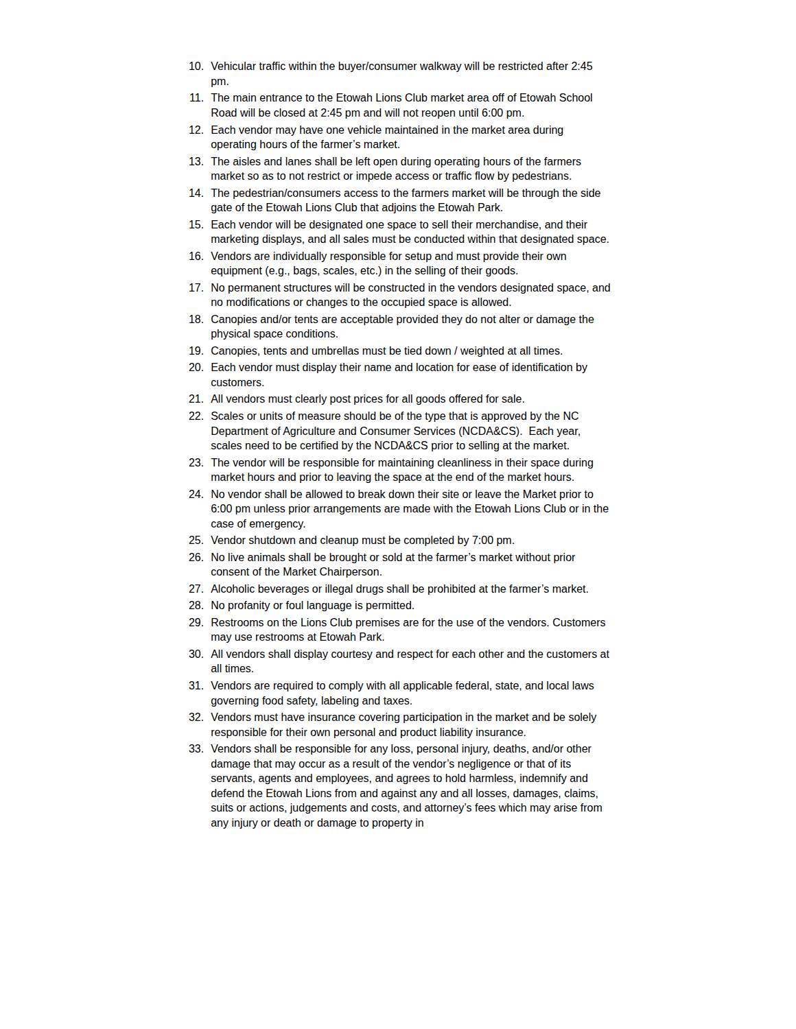Vehicular traffic within the buyer/consumer walkway will be restricted after 2:45 pm.
The main entrance to the Etowah Lions Club market area off of Etowah School Road will be closed at 2:45 pm and will not reopen until 6:00 pm.
Each vendor may have one vehicle maintained in the market area during operating hours of the farmer’s market.
The aisles and lanes shall be left open during operating hours of the farmers market so as to not restrict or impede access or traffic flow by pedestrians.
The pedestrian/consumers access to the farmers market will be through the side gate of the Etowah Lions Club that adjoins the Etowah Park.
Each vendor will be designated one space to sell their merchandise, and their marketing displays, and all sales must be conducted within that designated space.
Vendors are individually responsible for setup and must provide their own equipment (e.g., bags, scales, etc.) in the selling of their goods.
No permanent structures will be constructed in the vendors designated space, and no modifications or changes to the occupied space is allowed.
Canopies and/or tents are acceptable provided they do not alter or damage the physical space conditions.
Canopies, tents and umbrellas must be tied down / weighted at all times.
Each vendor must display their name and location for ease of identification by customers.
All vendors must clearly post prices for all goods offered for sale.
Scales or units of measure should be of the type that is approved by the NC Department of Agriculture and Consumer Services (NCDA&CS). Each year, scales need to be certified by the NCDA&CS prior to selling at the market.
The vendor will be responsible for maintaining cleanliness in their space during market hours and prior to leaving the space at the end of the market hours.
No vendor shall be allowed to break down their site or leave the Market prior to 6:00 pm unless prior arrangements are made with the Etowah Lions Club or in the case of emergency.
Vendor shutdown and cleanup must be completed by 7:00 pm.
No live animals shall be brought or sold at the farmer’s market without prior consent of the Market Chairperson.
Alcoholic beverages or illegal drugs shall be prohibited at the farmer’s market.
No profanity or foul language is permitted.
Restrooms on the Lions Club premises are for the use of the vendors. Customers may use restrooms at Etowah Park.
All vendors shall display courtesy and respect for each other and the customers at all times.
Vendors are required to comply with all applicable federal, state, and local laws governing food safety, labeling and taxes.
Vendors must have insurance covering participation in the market and be solely responsible for their own personal and product liability insurance.
Vendors shall be responsible for any loss, personal injury, deaths, and/or other damage that may occur as a result of the vendor’s negligence or that of its servants, agents and employees, and agrees to hold harmless, indemnify and defend the Etowah Lions from and against any and all losses, damages, claims, suits or actions, judgements and costs, and attorney’s fees which may arise from any injury or death or damage to property in